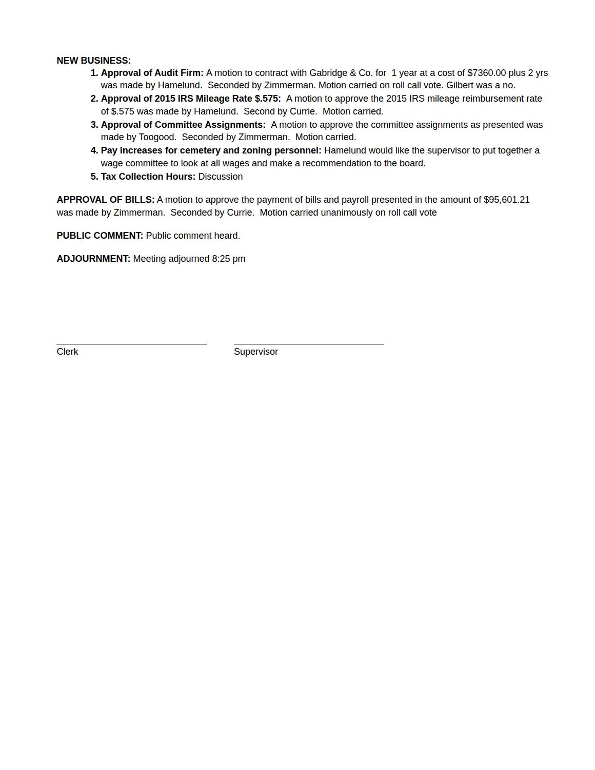NEW BUSINESS:
Approval of Audit Firm: A motion to contract with Gabridge & Co. for 1 year at a cost of $7360.00 plus 2 yrs was made by Hamelund. Seconded by Zimmerman. Motion carried on roll call vote. Gilbert was a no.
Approval of 2015 IRS Mileage Rate $.575: A motion to approve the 2015 IRS mileage reimbursement rate of $.575 was made by Hamelund. Second by Currie. Motion carried.
Approval of Committee Assignments: A motion to approve the committee assignments as presented was made by Toogood. Seconded by Zimmerman. Motion carried.
Pay increases for cemetery and zoning personnel: Hamelund would like the supervisor to put together a wage committee to look at all wages and make a recommendation to the board.
Tax Collection Hours: Discussion
APPROVAL OF BILLS: A motion to approve the payment of bills and payroll presented in the amount of $95,601.21 was made by Zimmerman. Seconded by Currie. Motion carried unanimously on roll call vote
PUBLIC COMMENT: Public comment heard.
ADJOURNMENT: Meeting adjourned 8:25 pm
Clerk Supervisor